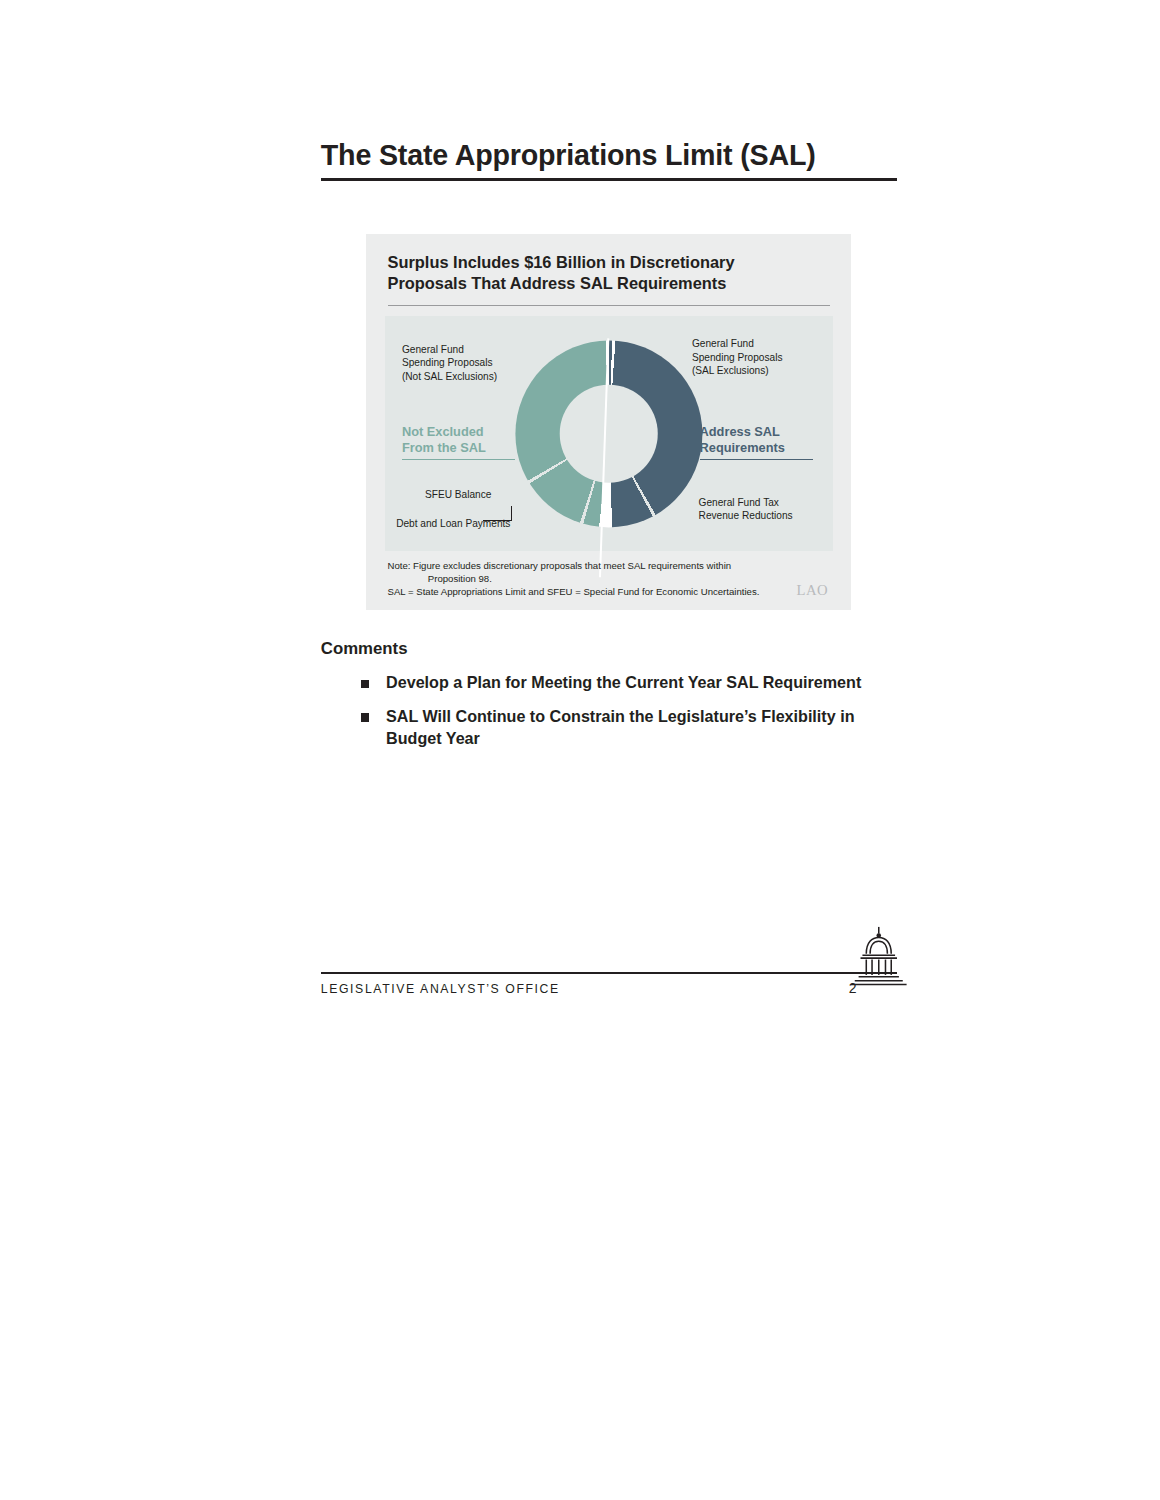The State Appropriations Limit (SAL)
Surplus Includes $16 Billion in Discretionary
Proposals That Address SAL Requirements
General Fund
Spending Proposals
(Not SAL Exclusions)
General Fund
Spending Proposals
(SAL Exclusions)
Not Excluded
From the SAL
Address SAL
Requirements
SFEU Balance
Debt and Loan Payments
General Fund Tax
Revenue Reductions
Note: Figure excludes discretionary proposals that meet SAL requirements within Proposition 98. SAL = State Appropriations Limit and SFEU = Special Fund for Economic Uncertainties. LAO
Comments
Develop a Plan for Meeting the Current Year SAL Requirement
SAL Will Continue to Constrain the Legislature’s Flexibility in Budget Year
LEGISLATIVE ANALYST’S OFFICE
2